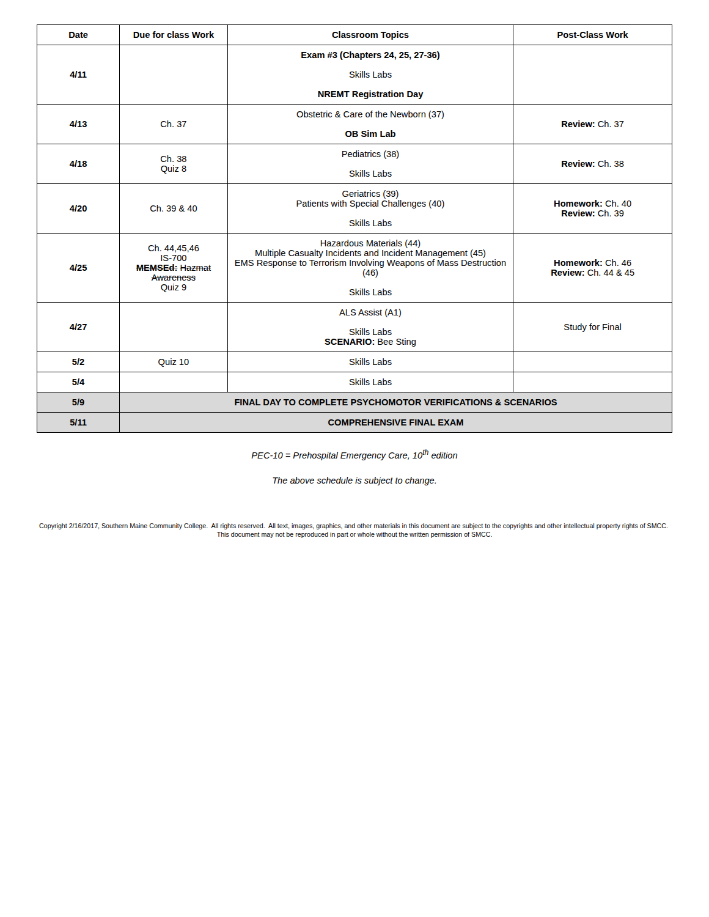| Date | Due for class Work | Classroom Topics | Post-Class Work |
| --- | --- | --- | --- |
| 4/11 | | Exam #3 (Chapters 24, 25, 27-36) Skills Labs NREMT Registration Day | |
| 4/13 | Ch. 37 | Obstetric & Care of the Newborn (37) OB Sim Lab | Review: Ch. 37 |
| 4/18 | Ch. 38 Quiz 8 | Pediatrics (38) Skills Labs | Review: Ch. 38 |
| 4/20 | Ch. 39 & 40 | Geriatrics (39) Patients with Special Challenges (40) Skills Labs | Homework: Ch. 40 Review: Ch. 39 |
| 4/25 | Ch. 44,45,46 IS-700 MEMSEd: Hazmat Awareness Quiz 9 | Hazardous Materials (44) Multiple Casualty Incidents and Incident Management (45) EMS Response to Terrorism Involving Weapons of Mass Destruction (46) Skills Labs | Homework: Ch. 46 Review: Ch. 44 & 45 |
| 4/27 | | ALS Assist (A1) Skills Labs SCENARIO: Bee Sting | Study for Final |
| 5/2 | Quiz 10 | Skills Labs | |
| 5/4 | | Skills Labs | |
| 5/9 | FINAL DAY TO COMPLETE PSYCHOMOTOR VERIFICATIONS & SCENARIOS |
| 5/11 | COMPREHENSIVE FINAL EXAM |
PEC-10 = Prehospital Emergency Care, 10th edition
The above schedule is subject to change.
Copyright 2/16/2017, Southern Maine Community College. All rights reserved. All text, images, graphics, and other materials in this document are subject to the copyrights and other intellectual property rights of SMCC. This document may not be reproduced in part or whole without the written permission of SMCC.